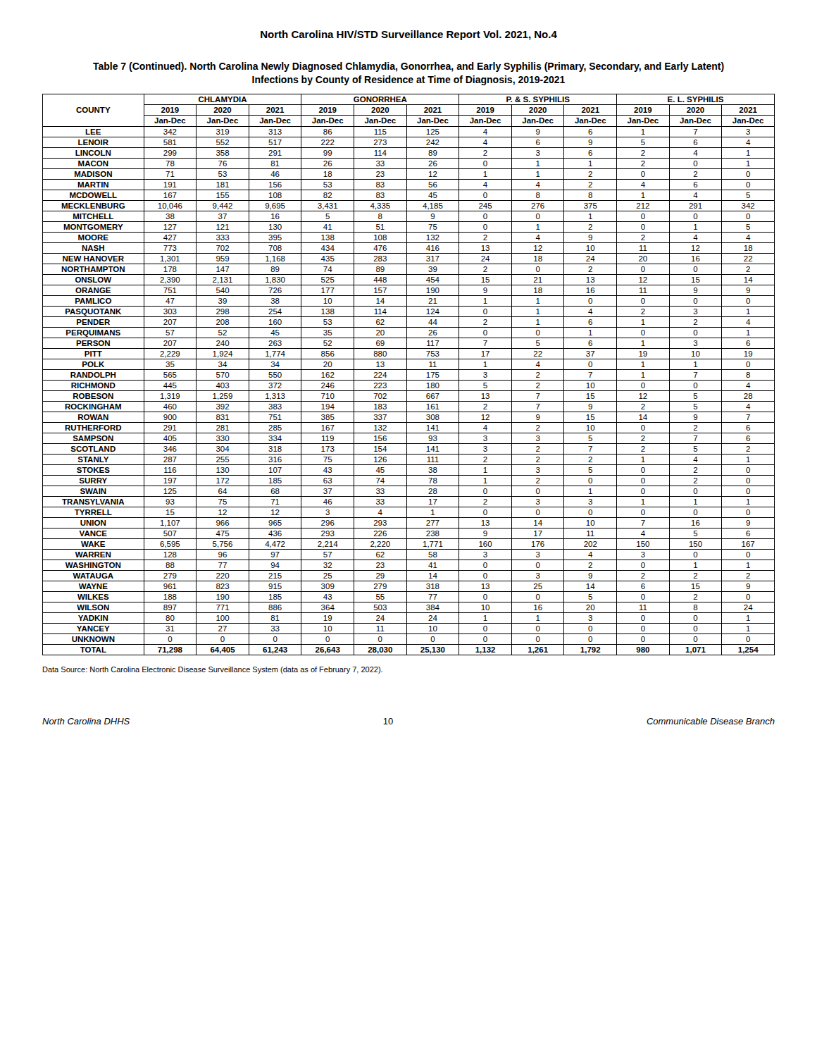North Carolina HIV/STD Surveillance Report Vol. 2021, No.4
Table 7 (Continued). North Carolina Newly Diagnosed Chlamydia, Gonorrhea, and Early Syphilis (Primary, Secondary, and Early Latent) Infections by County of Residence at Time of Diagnosis, 2019-2021
| COUNTY | CHLAMYDIA | GONORRHEA | P. & S. SYPHILIS | E. L. SYPHILIS |
| --- | --- | --- | --- | --- |
| 2019 | 2020 | 2021 | 2019 | 2020 | 2021 | 2019 | 2020 | 2021 | 2019 | 2020 | 2021 |
| Jan-Dec | Jan-Dec | Jan-Dec | Jan-Dec | Jan-Dec | Jan-Dec | Jan-Dec | Jan-Dec | Jan-Dec | Jan-Dec | Jan-Dec | Jan-Dec |
| LEE | 342 | 319 | 313 | 86 | 115 | 125 | 4 | 9 | 6 | 1 | 7 | 3 |
| LENOIR | 581 | 552 | 517 | 222 | 273 | 242 | 4 | 6 | 9 | 5 | 6 | 4 |
| LINCOLN | 299 | 358 | 291 | 99 | 114 | 89 | 2 | 3 | 6 | 2 | 4 | 1 |
| MACON | 78 | 76 | 81 | 26 | 33 | 26 | 0 | 1 | 1 | 2 | 0 | 1 |
| MADISON | 71 | 53 | 46 | 18 | 23 | 12 | 1 | 1 | 2 | 0 | 2 | 0 |
| MARTIN | 191 | 181 | 156 | 53 | 83 | 56 | 4 | 4 | 2 | 4 | 6 | 0 |
| MCDOWELL | 167 | 155 | 108 | 82 | 83 | 45 | 0 | 8 | 8 | 1 | 4 | 5 |
| MECKLENBURG | 10,046 | 9,442 | 9,695 | 3,431 | 4,335 | 4,185 | 245 | 276 | 375 | 212 | 291 | 342 |
| MITCHELL | 38 | 37 | 16 | 5 | 8 | 9 | 0 | 0 | 1 | 0 | 0 | 0 |
| MONTGOMERY | 127 | 121 | 130 | 41 | 51 | 75 | 0 | 1 | 2 | 0 | 1 | 5 |
| MOORE | 427 | 333 | 395 | 138 | 108 | 132 | 2 | 4 | 9 | 2 | 4 | 4 |
| NASH | 773 | 702 | 708 | 434 | 476 | 416 | 13 | 12 | 10 | 11 | 12 | 18 |
| NEW HANOVER | 1,301 | 959 | 1,168 | 435 | 283 | 317 | 24 | 18 | 24 | 20 | 16 | 22 |
| NORTHAMPTON | 178 | 147 | 89 | 74 | 89 | 39 | 2 | 0 | 2 | 0 | 0 | 2 |
| ONSLOW | 2,390 | 2,131 | 1,830 | 525 | 448 | 454 | 15 | 21 | 13 | 12 | 15 | 14 |
| ORANGE | 751 | 540 | 726 | 177 | 157 | 190 | 9 | 18 | 16 | 11 | 9 | 9 |
| PAMLICO | 47 | 39 | 38 | 10 | 14 | 21 | 1 | 1 | 0 | 0 | 0 | 0 |
| PASQUOTANK | 303 | 298 | 254 | 138 | 114 | 124 | 0 | 1 | 4 | 2 | 3 | 1 |
| PENDER | 207 | 208 | 160 | 53 | 62 | 44 | 2 | 1 | 6 | 1 | 2 | 4 |
| PERQUIMANS | 57 | 52 | 45 | 35 | 20 | 26 | 0 | 0 | 1 | 0 | 0 | 1 |
| PERSON | 207 | 240 | 263 | 52 | 69 | 117 | 7 | 5 | 6 | 1 | 3 | 6 |
| PITT | 2,229 | 1,924 | 1,774 | 856 | 880 | 753 | 17 | 22 | 37 | 19 | 10 | 19 |
| POLK | 35 | 34 | 34 | 20 | 13 | 11 | 1 | 4 | 0 | 1 | 1 | 0 |
| RANDOLPH | 565 | 570 | 550 | 162 | 224 | 175 | 3 | 2 | 7 | 1 | 7 | 8 |
| RICHMOND | 445 | 403 | 372 | 246 | 223 | 180 | 5 | 2 | 10 | 0 | 0 | 4 |
| ROBESON | 1,319 | 1,259 | 1,313 | 710 | 702 | 667 | 13 | 7 | 15 | 12 | 5 | 28 |
| ROCKINGHAM | 460 | 392 | 383 | 194 | 183 | 161 | 2 | 7 | 9 | 2 | 5 | 4 |
| ROWAN | 900 | 831 | 751 | 385 | 337 | 308 | 12 | 9 | 15 | 14 | 9 | 7 |
| RUTHERFORD | 291 | 281 | 285 | 167 | 132 | 141 | 4 | 2 | 10 | 0 | 2 | 6 |
| SAMPSON | 405 | 330 | 334 | 119 | 156 | 93 | 3 | 3 | 5 | 2 | 7 | 6 |
| SCOTLAND | 346 | 304 | 318 | 173 | 154 | 141 | 3 | 2 | 7 | 2 | 5 | 2 |
| STANLY | 287 | 255 | 316 | 75 | 126 | 111 | 2 | 2 | 2 | 1 | 4 | 1 |
| STOKES | 116 | 130 | 107 | 43 | 45 | 38 | 1 | 3 | 5 | 0 | 2 | 0 |
| SURRY | 197 | 172 | 185 | 63 | 74 | 78 | 1 | 2 | 0 | 0 | 2 | 0 |
| SWAIN | 125 | 64 | 68 | 37 | 33 | 28 | 0 | 0 | 1 | 0 | 0 | 0 |
| TRANSYLVANIA | 93 | 75 | 71 | 46 | 33 | 17 | 2 | 3 | 3 | 1 | 1 | 1 |
| TYRRELL | 15 | 12 | 12 | 3 | 4 | 1 | 0 | 0 | 0 | 0 | 0 | 0 |
| UNION | 1,107 | 966 | 965 | 296 | 293 | 277 | 13 | 14 | 10 | 7 | 16 | 9 |
| VANCE | 507 | 475 | 436 | 293 | 226 | 238 | 9 | 17 | 11 | 4 | 5 | 6 |
| WAKE | 6,595 | 5,756 | 4,472 | 2,214 | 2,220 | 1,771 | 160 | 176 | 202 | 150 | 150 | 167 |
| WARREN | 128 | 96 | 97 | 57 | 62 | 58 | 3 | 3 | 4 | 3 | 0 | 0 |
| WASHINGTON | 88 | 77 | 94 | 32 | 23 | 41 | 0 | 0 | 2 | 0 | 1 | 1 |
| WATAUGA | 279 | 220 | 215 | 25 | 29 | 14 | 0 | 3 | 9 | 2 | 2 | 2 |
| WAYNE | 961 | 823 | 915 | 309 | 279 | 318 | 13 | 25 | 14 | 6 | 15 | 9 |
| WILKES | 188 | 190 | 185 | 43 | 55 | 77 | 0 | 0 | 5 | 0 | 2 | 0 |
| WILSON | 897 | 771 | 886 | 364 | 503 | 384 | 10 | 16 | 20 | 11 | 8 | 24 |
| YADKIN | 80 | 100 | 81 | 19 | 24 | 24 | 1 | 1 | 3 | 0 | 0 | 1 |
| YANCEY | 31 | 27 | 33 | 10 | 11 | 10 | 0 | 0 | 0 | 0 | 0 | 1 |
| UNKNOWN | 0 | 0 | 0 | 0 | 0 | 0 | 0 | 0 | 0 | 0 | 0 | 0 |
| TOTAL | 71,298 | 64,405 | 61,243 | 26,643 | 28,030 | 25,130 | 1,132 | 1,261 | 1,792 | 980 | 1,071 | 1,254 |
Data Source: North Carolina Electronic Disease Surveillance System (data as of February 7, 2022).
North Carolina DHHS
10
Communicable Disease Branch